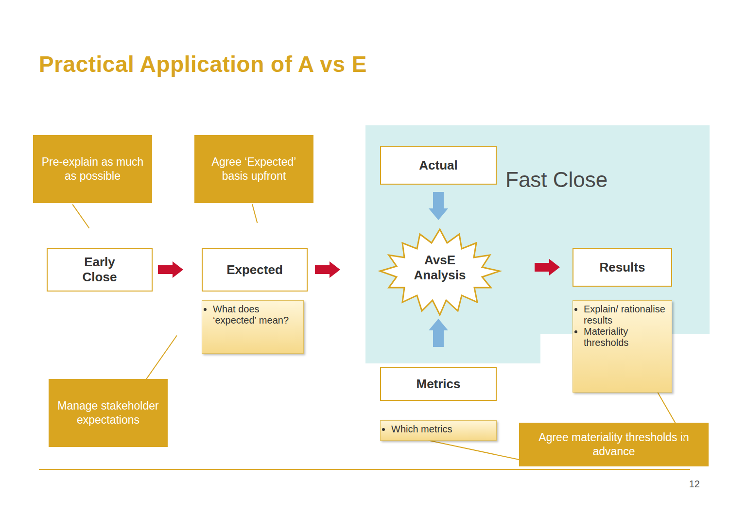Practical Application of A vs E
Fast Close
Pre-explain as much as possible
Agree ‘Expected’ basis upfront
Manage stakeholder expectations
Agree materiality thresholds in advance
Early
Close
Expected
Actual
Metrics
Results
What does ‘expected’ mean?
Explain/ rationalise results
Materiality thresholds
Which metrics
AvsE
Analysis
12